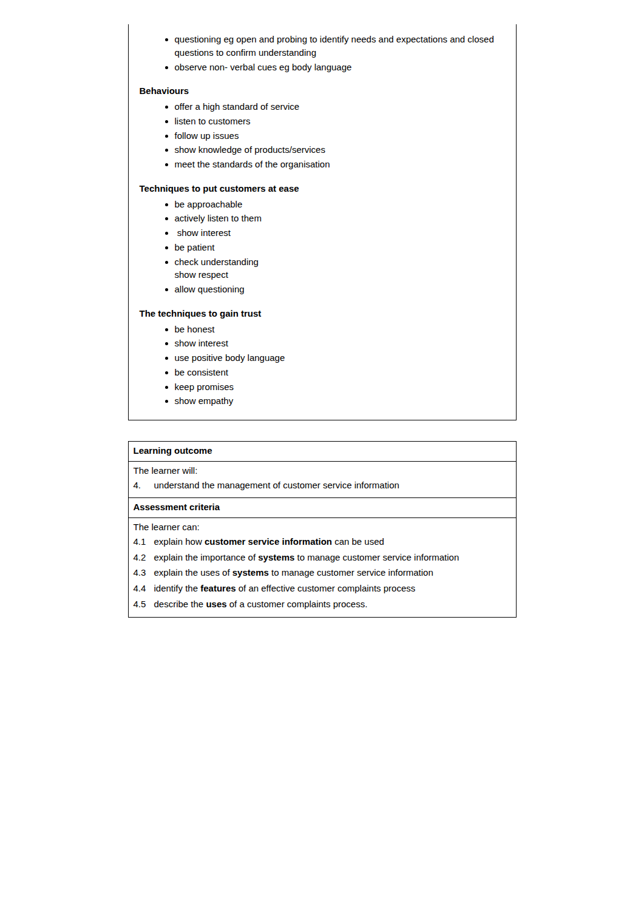questioning eg open and probing to identify needs and expectations and closed questions to confirm understanding
observe non- verbal cues eg body language
Behaviours
offer a high standard of service
listen to customers
follow up issues
show knowledge of products/services
meet the standards of the organisation
Techniques to put customers at ease
be approachable
actively listen to them
show interest
be patient
check understanding
show respect
allow questioning
The techniques to gain trust
be honest
show interest
use positive body language
be consistent
keep promises
show empathy
| Learning outcome |
| The learner will: 4. understand the management of customer service information |
| Assessment criteria |
| The learner can: 4.1 explain how customer service information can be used 4.2 explain the importance of systems to manage customer service information 4.3 explain the uses of systems to manage customer service information 4.4 identify the features of an effective customer complaints process 4.5 describe the uses of a customer complaints process. |